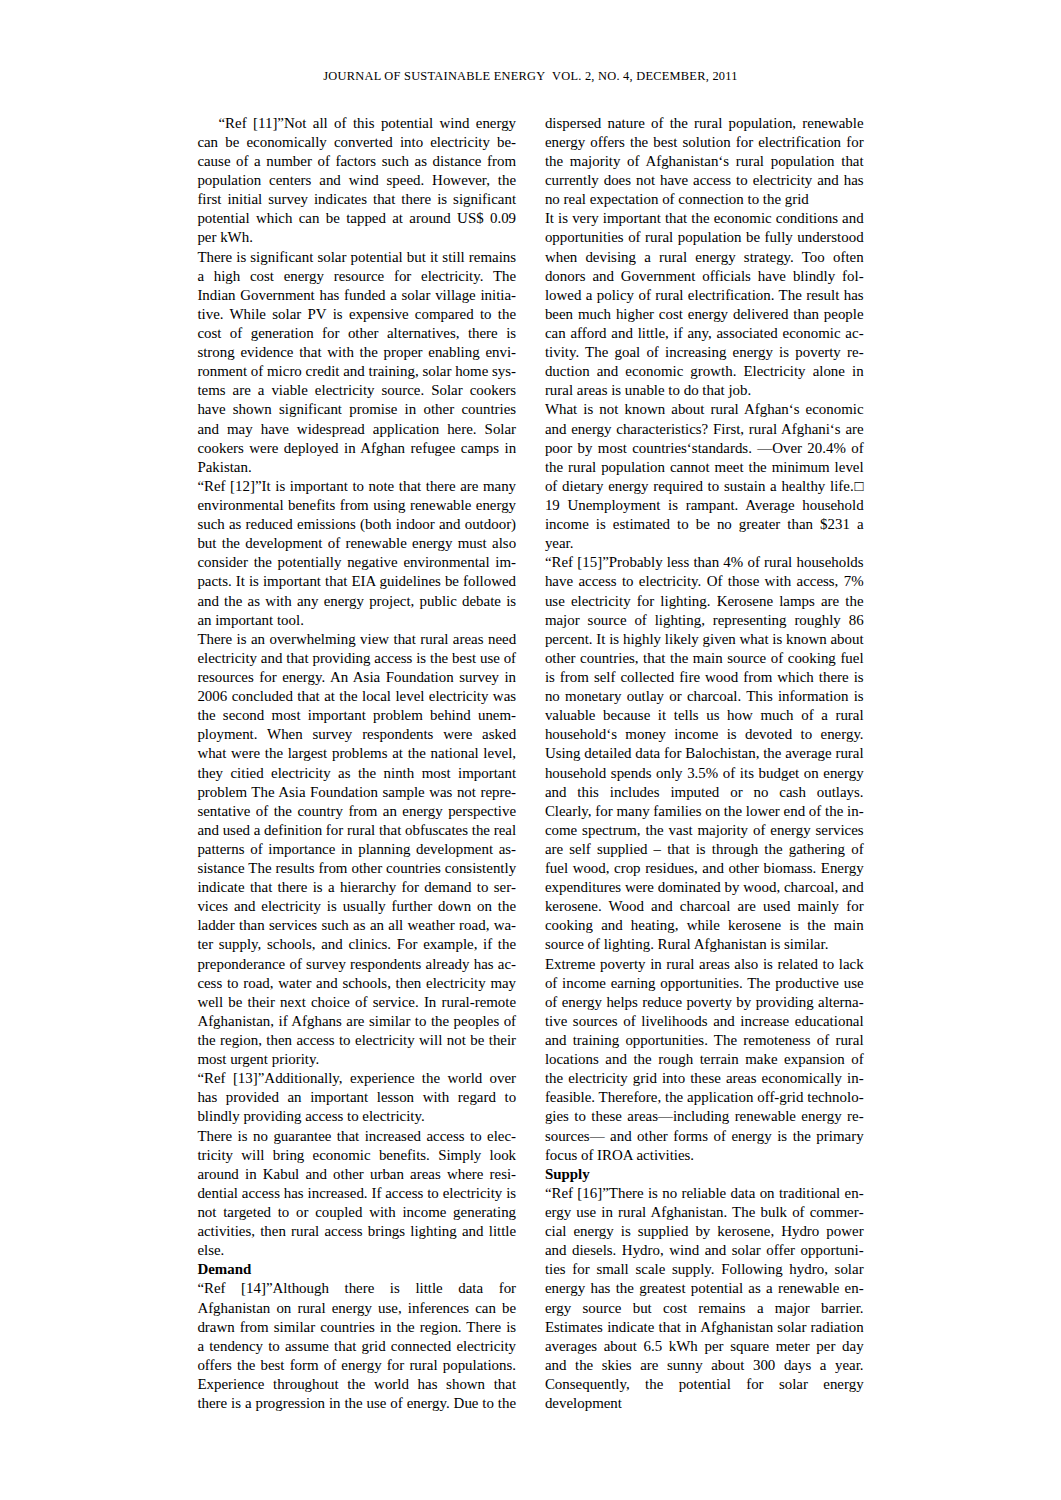JOURNAL OF SUSTAINABLE ENERGY VOL. 2, NO. 4, DECEMBER, 2011
“Ref [11]”Not all of this potential wind energy can be economically converted into electricity because of a number of factors such as distance from population centers and wind speed. However, the first initial survey indicates that there is significant potential which can be tapped at around US$ 0.09 per kWh.
There is significant solar potential but it still remains a high cost energy resource for electricity. The Indian Government has funded a solar village initiative. While solar PV is expensive compared to the cost of generation for other alternatives, there is strong evidence that with the proper enabling environment of micro credit and training, solar home systems are a viable electricity source. Solar cookers have shown significant promise in other countries and may have widespread application here. Solar cookers were deployed in Afghan refugee camps in Pakistan.
“Ref [12]”It is important to note that there are many environmental benefits from using renewable energy such as reduced emissions (both indoor and outdoor) but the development of renewable energy must also consider the potentially negative environmental impacts. It is important that EIA guidelines be followed and the as with any energy project, public debate is an important tool.
There is an overwhelming view that rural areas need electricity and that providing access is the best use of resources for energy. An Asia Foundation survey in 2006 concluded that at the local level electricity was the second most important problem behind unemployment. When survey respondents were asked what were the largest problems at the national level, they citied electricity as the ninth most important problem The Asia Foundation sample was not representative of the country from an energy perspective and used a definition for rural that obfuscates the real patterns of importance in planning development assistance The results from other countries consistently indicate that there is a hierarchy for demand to services and electricity is usually further down on the ladder than services such as an all weather road, water supply, schools, and clinics. For example, if the preponderance of survey respondents already has access to road, water and schools, then electricity may well be their next choice of service. In rural-remote Afghanistan, if Afghans are similar to the peoples of the region, then access to electricity will not be their most urgent priority.
“Ref [13]”Additionally, experience the world over has provided an important lesson with regard to blindly providing access to electricity.
There is no guarantee that increased access to electricity will bring economic benefits. Simply look around in Kabul and other urban areas where residential access has increased. If access to electricity is not targeted to or coupled with income generating activities, then rural access brings lighting and little else.
Demand
“Ref [14]”Although there is little data for Afghanistan on rural energy use, inferences can be drawn from similar countries in the region. There is a tendency to assume that grid connected electricity offers the best form of energy for rural populations. Experience throughout the world has shown that there is a progression in the use of energy. Due to the dispersed nature of the rural population, renewable energy offers the best solution for electrification for the majority of Afghanistan‘s rural population that currently does not have access to electricity and has no real expectation of connection to the grid
It is very important that the economic conditions and opportunities of rural population be fully understood when devising a rural energy strategy. Too often donors and Government officials have blindly followed a policy of rural electrification. The result has been much higher cost energy delivered than people can afford and little, if any, associated economic activity. The goal of increasing energy is poverty reduction and economic growth. Electricity alone in rural areas is unable to do that job.
What is not known about rural Afghan‘s economic and energy characteristics? First, rural Afghani‘s are poor by most countries‘standards. ―Over 20.4% of the rural population cannot meet the minimum level of dietary energy required to sustain a healthy life.□ 19 Unemployment is rampant. Average household income is estimated to be no greater than $231 a year.
“Ref [15]”Probably less than 4% of rural households have access to electricity. Of those with access, 7% use electricity for lighting. Kerosene lamps are the major source of lighting, representing roughly 86 percent. It is highly likely given what is known about other countries, that the main source of cooking fuel is from self collected fire wood from which there is no monetary outlay or charcoal. This information is valuable because it tells us how much of a rural household‘s money income is devoted to energy. Using detailed data for Balochistan, the average rural household spends only 3.5% of its budget on energy and this includes imputed or no cash outlays. Clearly, for many families on the lower end of the income spectrum, the vast majority of energy services are self supplied – that is through the gathering of fuel wood, crop residues, and other biomass. Energy expenditures were dominated by wood, charcoal, and kerosene. Wood and charcoal are used mainly for cooking and heating, while kerosene is the main source of lighting. Rural Afghanistan is similar.
Extreme poverty in rural areas also is related to lack of income earning opportunities. The productive use of energy helps reduce poverty by providing alternative sources of livelihoods and increase educational and training opportunities. The remoteness of rural locations and the rough terrain make expansion of the electricity grid into these areas economically infeasible. Therefore, the application off-grid technologies to these areas—including renewable energy resources— and other forms of energy is the primary focus of IROA activities.
Supply
“Ref [16]”There is no reliable data on traditional energy use in rural Afghanistan. The bulk of commercial energy is supplied by kerosene, Hydro power and diesels. Hydro, wind and solar offer opportunities for small scale supply. Following hydro, solar energy has the greatest potential as a renewable energy source but cost remains a major barrier. Estimates indicate that in Afghanistan solar radiation averages about 6.5 kWh per square meter per day and the skies are sunny about 300 days a year. Consequently, the potential for solar energy development